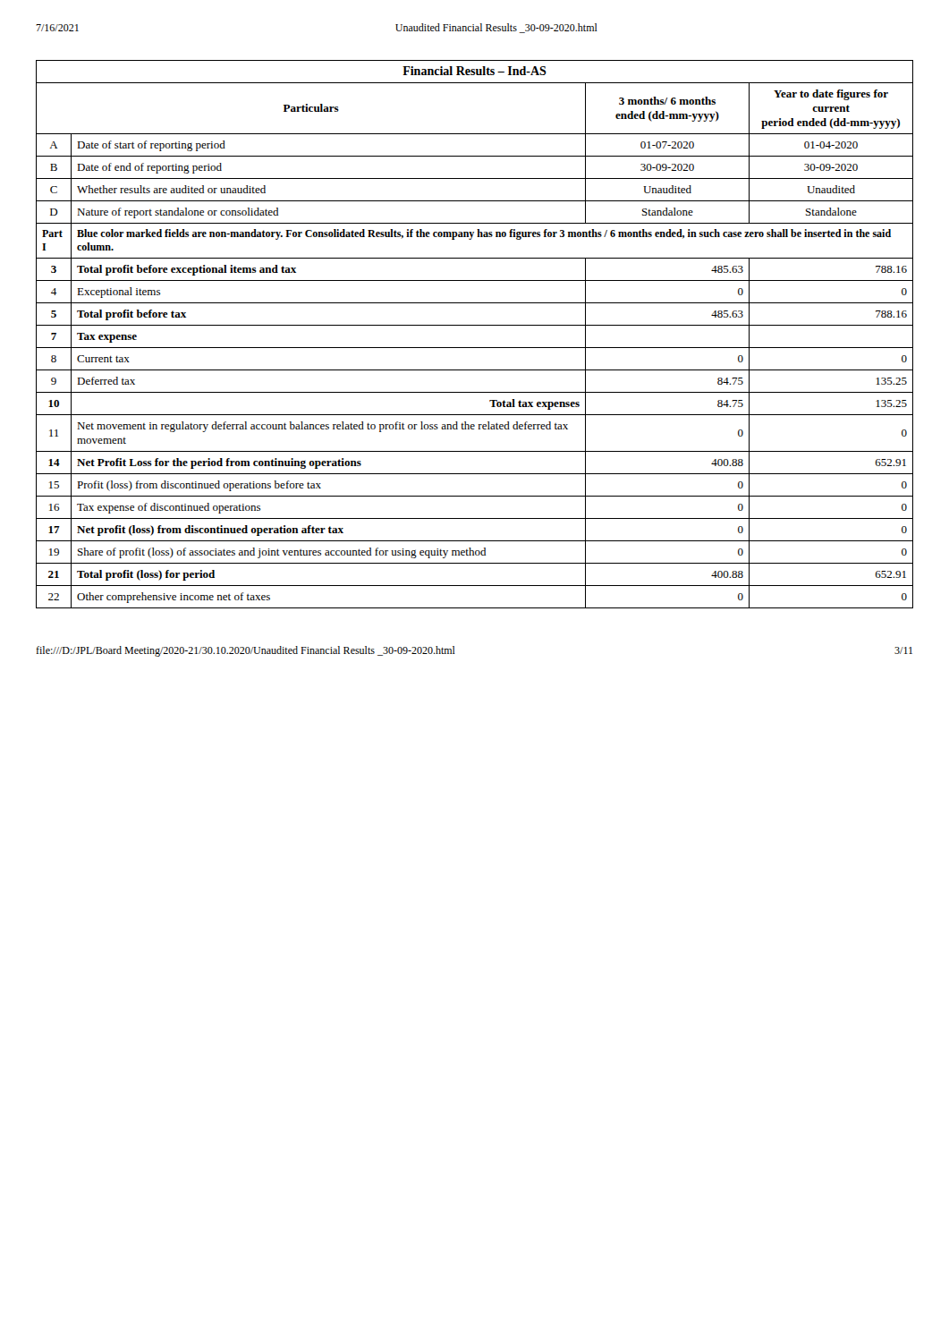7/16/2021
Unaudited Financial Results _30-09-2020.html
| Financial Results – Ind-AS |
| Particulars | 3 months/ 6 months ended (dd-mm-yyyy) | Year to date figures for current period ended (dd-mm-yyyy) |
| A | Date of start of reporting period | 01-07-2020 | 01-04-2020 |
| B | Date of end of reporting period | 30-09-2020 | 30-09-2020 |
| C | Whether results are audited or unaudited | Unaudited | Unaudited |
| D | Nature of report standalone or consolidated | Standalone | Standalone |
| Part I | Blue color marked fields are non-mandatory. For Consolidated Results, if the company has no figures for 3 months / 6 months ended, in such case zero shall be inserted in the said column. |
| 3 | Total profit before exceptional items and tax | 485.63 | 788.16 |
| 4 | Exceptional items | 0 | 0 |
| 5 | Total profit before tax | 485.63 | 788.16 |
| 7 | Tax expense | | |
| 8 | Current tax | 0 | 0 |
| 9 | Deferred tax | 84.75 | 135.25 |
| 10 | Total tax expenses | 84.75 | 135.25 |
| 11 | Net movement in regulatory deferral account balances related to profit or loss and the related deferred tax movement | 0 | 0 |
| 14 | Net Profit Loss for the period from continuing operations | 400.88 | 652.91 |
| 15 | Profit (loss) from discontinued operations before tax | 0 | 0 |
| 16 | Tax expense of discontinued operations | 0 | 0 |
| 17 | Net profit (loss) from discontinued operation after tax | 0 | 0 |
| 19 | Share of profit (loss) of associates and joint ventures accounted for using equity method | 0 | 0 |
| 21 | Total profit (loss) for period | 400.88 | 652.91 |
| 22 | Other comprehensive income net of taxes | 0 | 0 |
file:///D:/JPL/Board Meeting/2020-21/30.10.2020/Unaudited Financial Results _30-09-2020.html
3/11